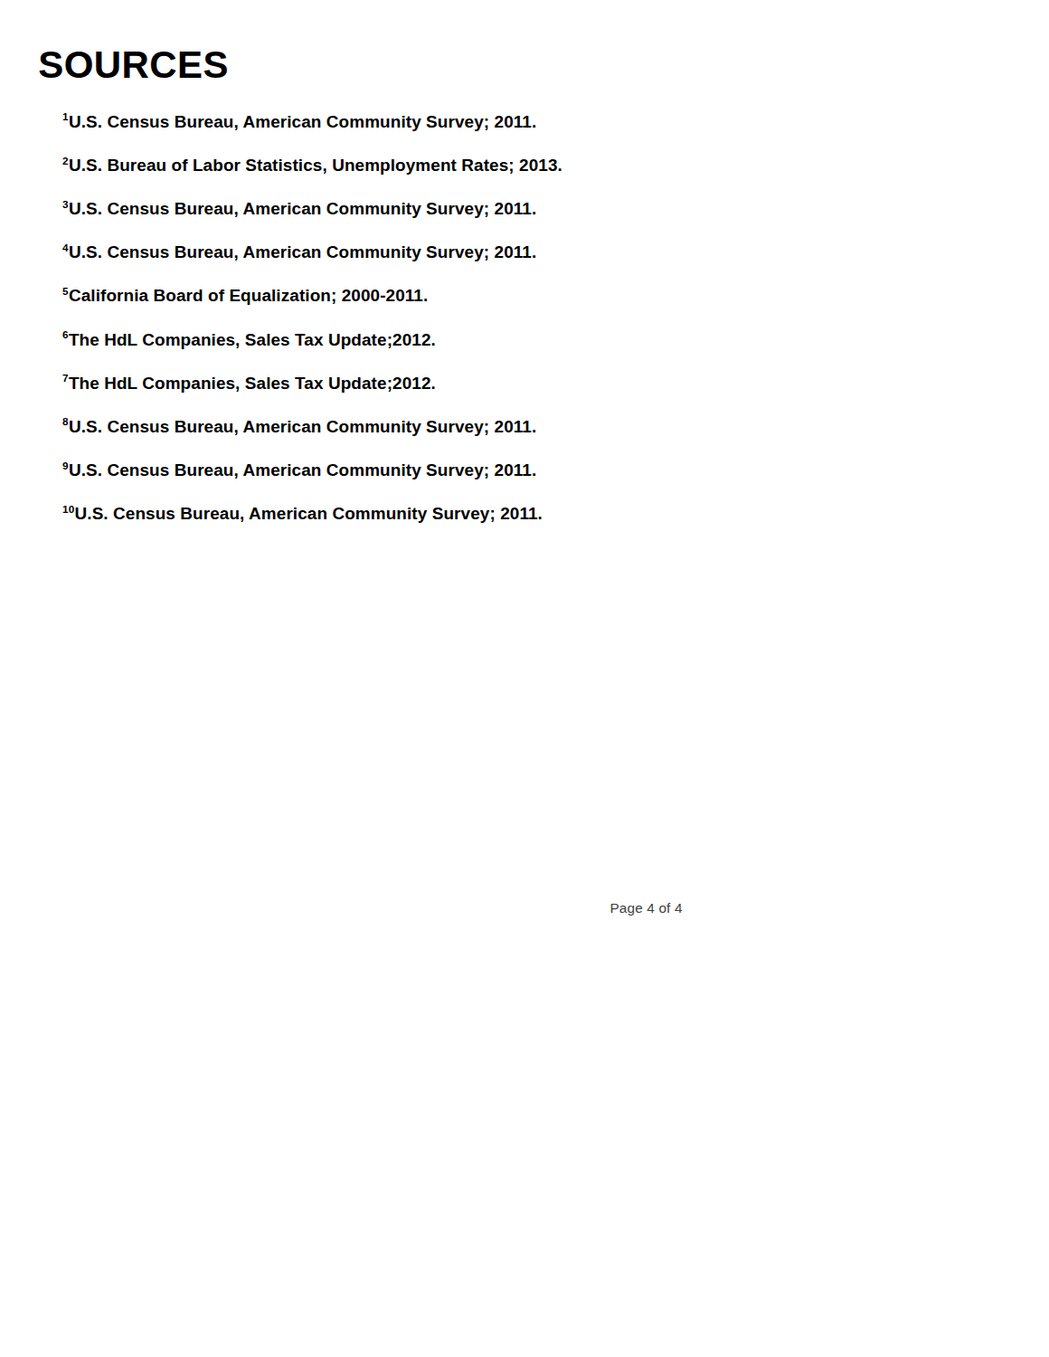SOURCES
1U.S. Census Bureau, American Community Survey; 2011.
2U.S. Bureau of Labor Statistics, Unemployment Rates; 2013.
3U.S. Census Bureau, American Community Survey; 2011.
4U.S. Census Bureau, American Community Survey; 2011.
5California Board of Equalization; 2000-2011.
6The HdL Companies, Sales Tax Update;2012.
7The HdL Companies, Sales Tax Update;2012.
8U.S. Census Bureau, American Community Survey; 2011.
9U.S. Census Bureau, American Community Survey; 2011.
10U.S. Census Bureau, American Community Survey; 2011.
Page 4 of 4